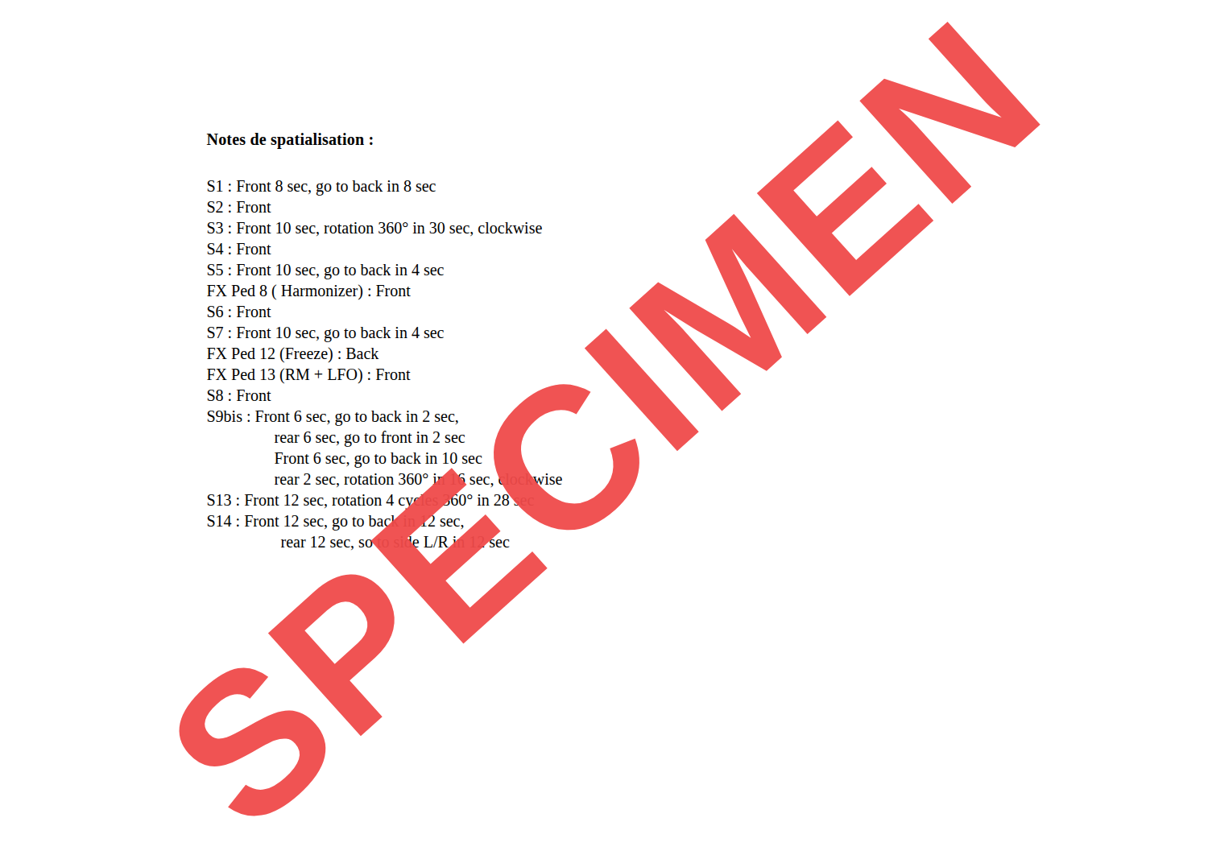Notes de spatialisation :
S1 : Front 8 sec, go to back in 8 sec
S2 : Front
S3 : Front 10 sec, rotation 360° in 30 sec, clockwise
S4 : Front
S5 : Front 10 sec, go to back in 4 sec
FX Ped 8 ( Harmonizer) : Front
S6 : Front
S7 : Front 10 sec, go to back in 4 sec
FX Ped 12 (Freeze) : Back
FX Ped 13 (RM + LFO) : Front
S8 : Front
S9bis : Front 6 sec, go to back in 2 sec,
rear 6 sec, go to front in 2 sec
Front 6 sec, go to back in 10 sec
rear 2 sec, rotation 360° in 16 sec, clockwise
S13 : Front 12 sec, rotation 4 cycles 360° in 28 sec
S14 : Front 12 sec, go to back in 12 sec,
rear 12 sec, so to side L/R in 12 sec
SPECIMEN